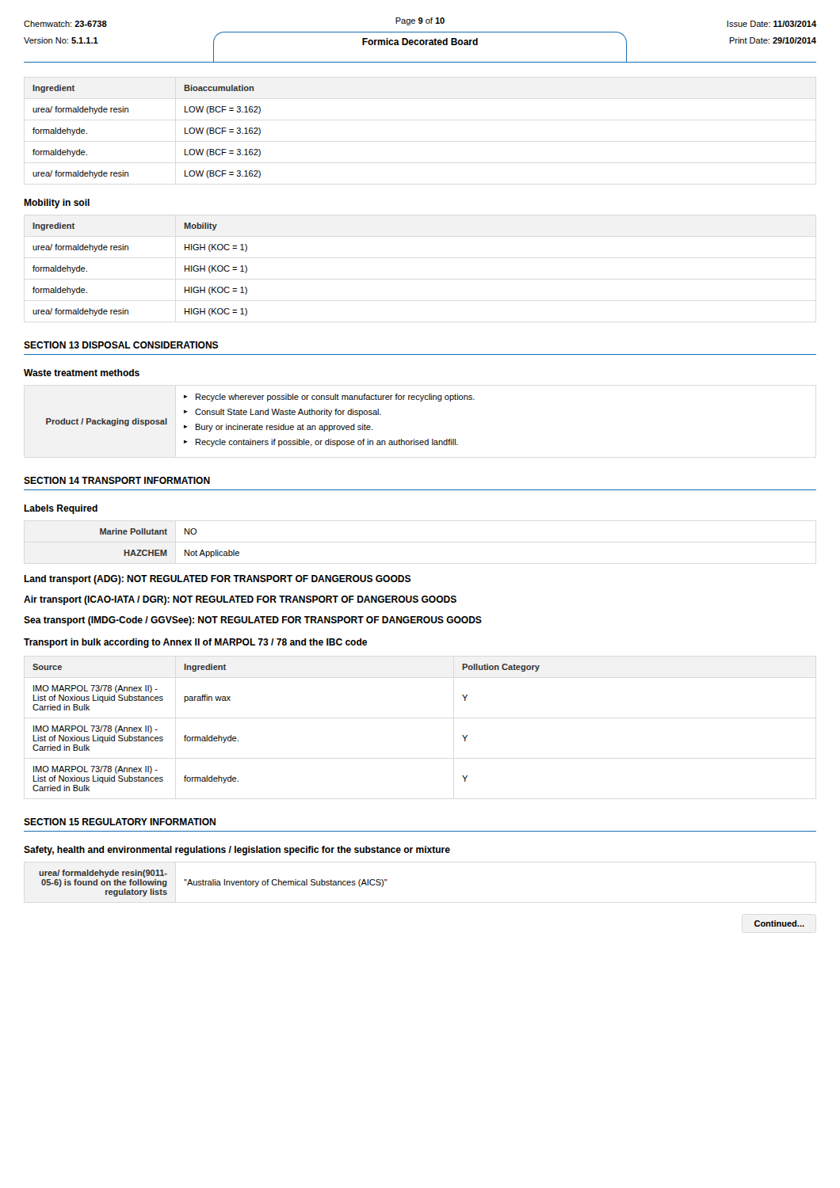Chemwatch: 23-6738
Version No: 5.1.1.1
Page 9 of 10
Issue Date: 11/03/2014
Print Date: 29/10/2014
Formica Decorated Board
| Ingredient | Bioaccumulation |
| --- | --- |
| urea/ formaldehyde resin | LOW (BCF = 3.162) |
| formaldehyde. | LOW (BCF = 3.162) |
| formaldehyde. | LOW (BCF = 3.162) |
| urea/ formaldehyde resin | LOW (BCF = 3.162) |
Mobility in soil
| Ingredient | Mobility |
| --- | --- |
| urea/ formaldehyde resin | HIGH (KOC = 1) |
| formaldehyde. | HIGH (KOC = 1) |
| formaldehyde. | HIGH (KOC = 1) |
| urea/ formaldehyde resin | HIGH (KOC = 1) |
SECTION 13 DISPOSAL CONSIDERATIONS
Waste treatment methods
| Product / Packaging disposal | Recycle wherever possible or consult manufacturer for recycling options. Consult State Land Waste Authority for disposal. Bury or incinerate residue at an approved site. Recycle containers if possible, or dispose of in an authorised landfill. |
SECTION 14 TRANSPORT INFORMATION
Labels Required
| Marine Pollutant | NO |
| HAZCHEM | Not Applicable |
Land transport (ADG): NOT REGULATED FOR TRANSPORT OF DANGEROUS GOODS
Air transport (ICAO-IATA / DGR): NOT REGULATED FOR TRANSPORT OF DANGEROUS GOODS
Sea transport (IMDG-Code / GGVSee): NOT REGULATED FOR TRANSPORT OF DANGEROUS GOODS
Transport in bulk according to Annex II of MARPOL 73 / 78 and the IBC code
| Source | Ingredient | Pollution Category |
| --- | --- | --- |
| IMO MARPOL 73/78 (Annex II) - List of Noxious Liquid Substances Carried in Bulk | paraffin wax | Y |
| IMO MARPOL 73/78 (Annex II) - List of Noxious Liquid Substances Carried in Bulk | formaldehyde. | Y |
| IMO MARPOL 73/78 (Annex II) - List of Noxious Liquid Substances Carried in Bulk | formaldehyde. | Y |
SECTION 15 REGULATORY INFORMATION
Safety, health and environmental regulations / legislation specific for the substance or mixture
| urea/ formaldehyde resin(9011-05-6) is found on the following regulatory lists | "Australia Inventory of Chemical Substances (AICS)" |
Continued...